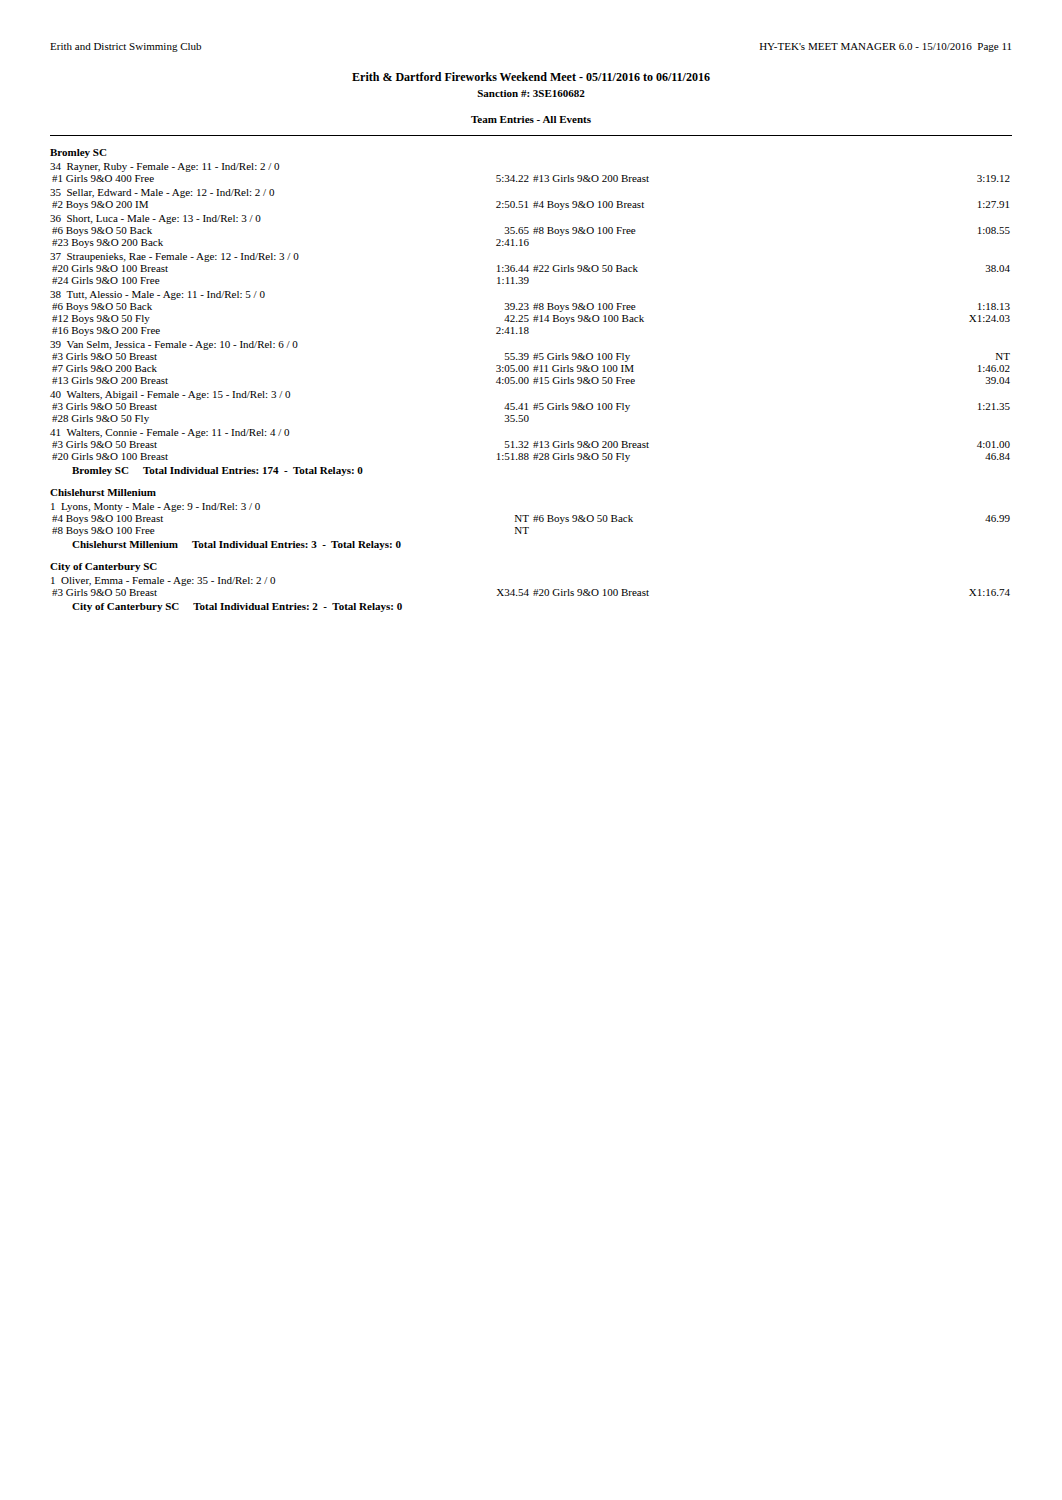Erith and District Swimming Club
HY-TEK's MEET MANAGER 6.0 - 15/10/2016 Page 11
Erith & Dartford Fireworks Weekend Meet - 05/11/2016 to 06/11/2016
Sanction #: 3SE160682
Team Entries - All Events
Bromley SC
34 Rayner, Ruby - Female - Age: 11 - Ind/Rel: 2 / 0
| #1 Girls 9&O 400 Free | 5:34.22 | #13 Girls 9&O 200 Breast | 3:19.12 |
35 Sellar, Edward - Male - Age: 12 - Ind/Rel: 2 / 0
| #2 Boys 9&O 200 IM | 2:50.51 | #4 Boys 9&O 100 Breast | 1:27.91 |
36 Short, Luca - Male - Age: 13 - Ind/Rel: 3 / 0
| #6 Boys 9&O 50 Back | 35.65 | #8 Boys 9&O 100 Free | 1:08.55 |
| #23 Boys 9&O 200 Back | 2:41.16 | | |
37 Straupenieks, Rae - Female - Age: 12 - Ind/Rel: 3 / 0
| #20 Girls 9&O 100 Breast | 1:36.44 | #22 Girls 9&O 50 Back | 38.04 |
| #24 Girls 9&O 100 Free | 1:11.39 | | |
38 Tutt, Alessio - Male - Age: 11 - Ind/Rel: 5 / 0
| #6 Boys 9&O 50 Back | 39.23 | #8 Boys 9&O 100 Free | 1:18.13 |
| #12 Boys 9&O 50 Fly | 42.25 | #14 Boys 9&O 100 Back | X1:24.03 |
| #16 Boys 9&O 200 Free | 2:41.18 | | |
39 Van Selm, Jessica - Female - Age: 10 - Ind/Rel: 6 / 0
| #3 Girls 9&O 50 Breast | 55.39 | #5 Girls 9&O 100 Fly | NT |
| #7 Girls 9&O 200 Back | 3:05.00 | #11 Girls 9&O 100 IM | 1:46.02 |
| #13 Girls 9&O 200 Breast | 4:05.00 | #15 Girls 9&O 50 Free | 39.04 |
40 Walters, Abigail - Female - Age: 15 - Ind/Rel: 3 / 0
| #3 Girls 9&O 50 Breast | 45.41 | #5 Girls 9&O 100 Fly | 1:21.35 |
| #28 Girls 9&O 50 Fly | 35.50 | | |
41 Walters, Connie - Female - Age: 11 - Ind/Rel: 4 / 0
| #3 Girls 9&O 50 Breast | 51.32 | #13 Girls 9&O 200 Breast | 4:01.00 |
| #20 Girls 9&O 100 Breast | 1:51.88 | #28 Girls 9&O 50 Fly | 46.84 |
Bromley SC Total Individual Entries: 174 - Total Relays: 0
Chislehurst Millenium
1 Lyons, Monty - Male - Age: 9 - Ind/Rel: 3 / 0
| #4 Boys 9&O 100 Breast | NT | #6 Boys 9&O 50 Back | 46.99 |
| #8 Boys 9&O 100 Free | NT | | |
Chislehurst Millenium Total Individual Entries: 3 - Total Relays: 0
City of Canterbury SC
1 Oliver, Emma - Female - Age: 35 - Ind/Rel: 2 / 0
| #3 Girls 9&O 50 Breast | X34.54 | #20 Girls 9&O 100 Breast | X1:16.74 |
City of Canterbury SC Total Individual Entries: 2 - Total Relays: 0